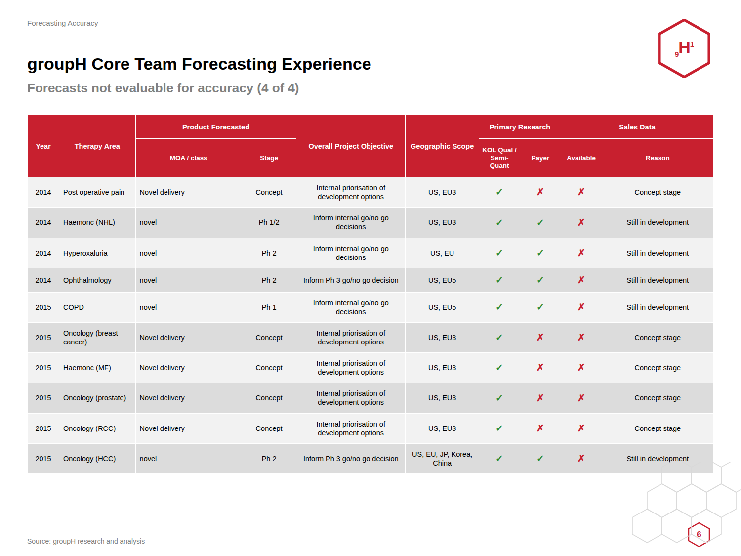Forecasting Accuracy
9 H1
groupH Core Team Forecasting Experience
Forecasts not evaluable for accuracy (4 of 4)
| Year | Therapy Area | Product Forecasted | Overall Project Objective | Geographic Scope | Primary Research | Sales Data |
| --- | --- | --- | --- | --- | --- | --- |
| MOA / class | Stage | KOL Qual / Semi-Quant | Payer | Available | Reason |
| 2014 | Post operative pain | Novel delivery | Concept | Internal priorisation of development options | US, EU3 | ✓ | ✗ | ✗ | Concept stage |
| 2014 | Haemonc (NHL) | novel | Ph 1/2 | Inform internal go/no go decisions | US, EU3 | ✓ | ✓ | ✗ | Still in development |
| 2014 | Hyperoxaluria | novel | Ph 2 | Inform internal go/no go decisions | US, EU | ✓ | ✓ | ✗ | Still in development |
| 2014 | Ophthalmology | novel | Ph 2 | Inform Ph 3 go/no go decision | US, EU5 | ✓ | ✓ | ✗ | Still in development |
| 2015 | COPD | novel | Ph 1 | Inform internal go/no go decisions | US, EU5 | ✓ | ✓ | ✗ | Still in development |
| 2015 | Oncology (breast cancer) | Novel delivery | Concept | Internal priorisation of development options | US, EU3 | ✓ | ✗ | ✗ | Concept stage |
| 2015 | Haemonc (MF) | Novel delivery | Concept | Internal priorisation of development options | US, EU3 | ✓ | ✗ | ✗ | Concept stage |
| 2015 | Oncology (prostate) | Novel delivery | Concept | Internal priorisation of development options | US, EU3 | ✓ | ✗ | ✗ | Concept stage |
| 2015 | Oncology (RCC) | Novel delivery | Concept | Internal priorisation of development options | US, EU3 | ✓ | ✗ | ✗ | Concept stage |
| 2015 | Oncology (HCC) | novel | Ph 2 | Inform Ph 3 go/no go decision | US, EU, JP, Korea, China | ✓ | ✓ | ✗ | Still in development |
Source: groupH research and analysis
6